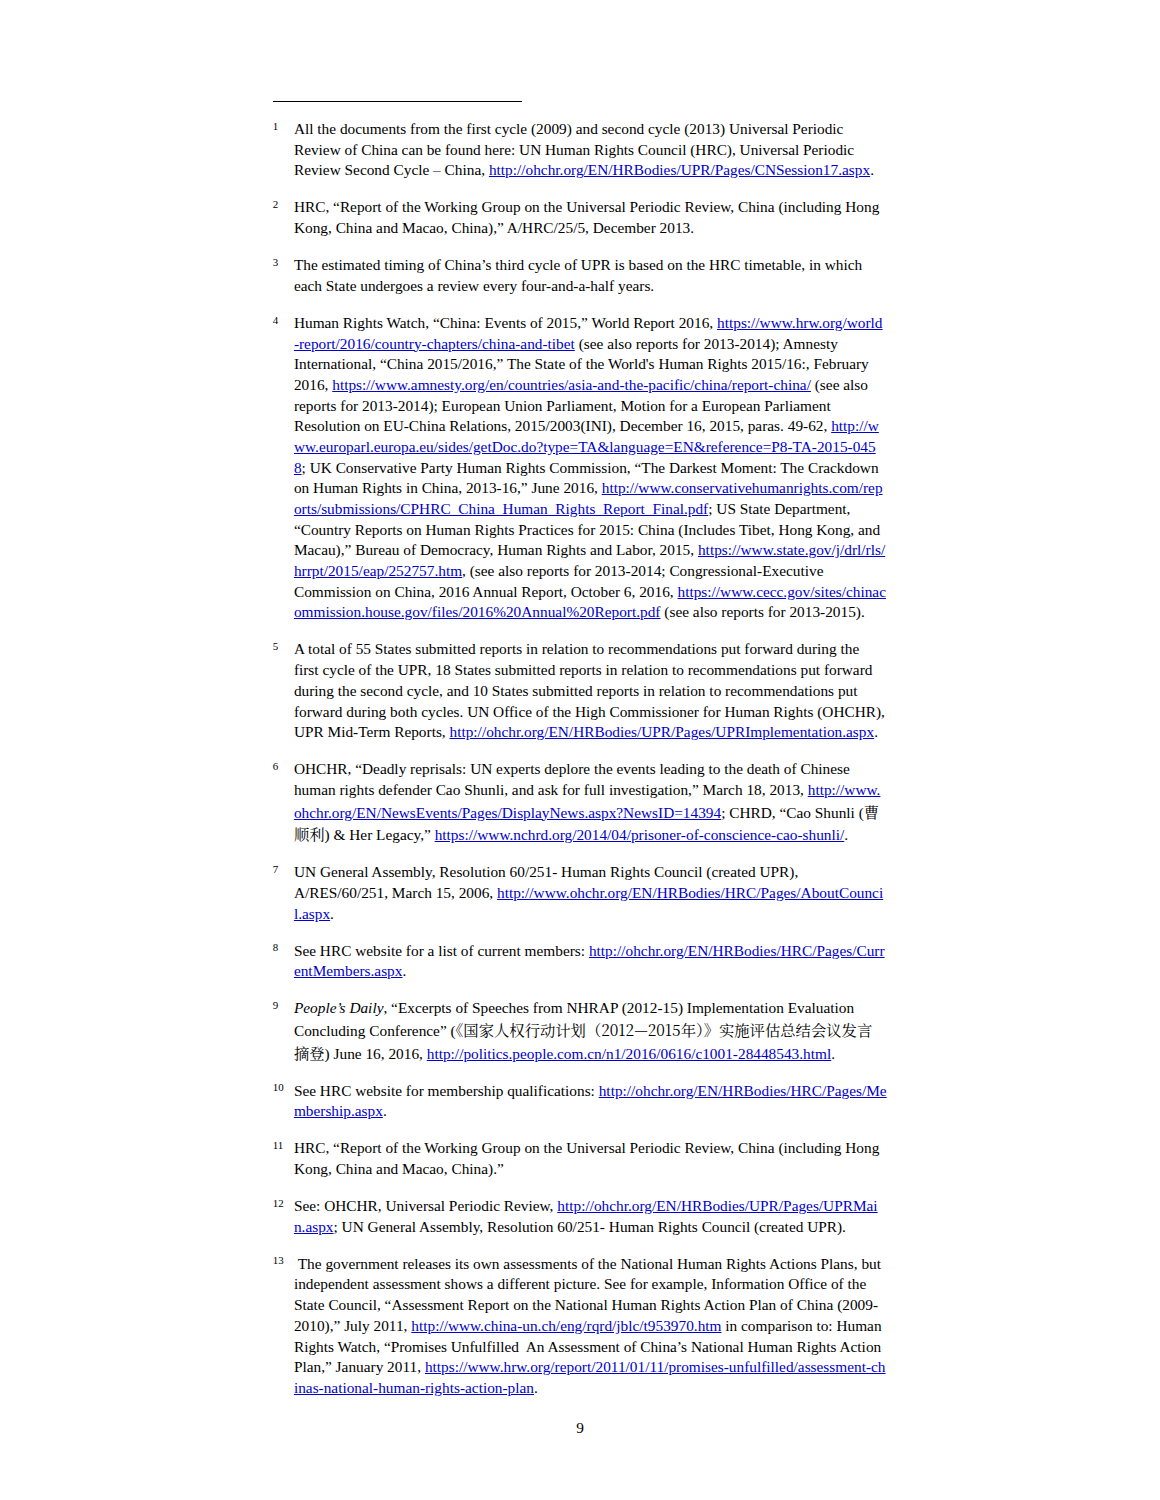1 All the documents from the first cycle (2009) and second cycle (2013) Universal Periodic Review of China can be found here: UN Human Rights Council (HRC), Universal Periodic Review Second Cycle – China, http://ohchr.org/EN/HRBodies/UPR/Pages/CNSession17.aspx.
2 HRC, “Report of the Working Group on the Universal Periodic Review, China (including Hong Kong, China and Macao, China),” A/HRC/25/5, December 2013.
3 The estimated timing of China’s third cycle of UPR is based on the HRC timetable, in which each State undergoes a review every four-and-a-half years.
4 Human Rights Watch, “China: Events of 2015,” World Report 2016, https://www.hrw.org/world-report/2016/country-chapters/china-and-tibet (see also reports for 2013-2014); Amnesty International, “China 2015/2016,” The State of the World's Human Rights 2015/16:, February 2016, https://www.amnesty.org/en/countries/asia-and-the-pacific/china/report-china/ (see also reports for 2013-2014); European Union Parliament, Motion for a European Parliament Resolution on EU-China Relations, 2015/2003(INI), December 16, 2015, paras. 49-62, http://www.europarl.europa.eu/sides/getDoc.do?type=TA&language=EN&reference=P8-TA-2015-0458; UK Conservative Party Human Rights Commission, “The Darkest Moment: The Crackdown on Human Rights in China, 2013-16,” June 2016, http://www.conservativehumanrights.com/reports/submissions/CPHRC_China_Human_Rights_Report_Final.pdf; US State Department, “Country Reports on Human Rights Practices for 2015: China (Includes Tibet, Hong Kong, and Macau),” Bureau of Democracy, Human Rights and Labor, 2015, https://www.state.gov/j/drl/rls/hrrpt/2015/eap/252757.htm, (see also reports for 2013-2014; Congressional-Executive Commission on China, 2016 Annual Report, October 6, 2016, https://www.cecc.gov/sites/chinacommission.house.gov/files/2016%20Annual%20Report.pdf (see also reports for 2013-2015).
5 A total of 55 States submitted reports in relation to recommendations put forward during the first cycle of the UPR, 18 States submitted reports in relation to recommendations put forward during the second cycle, and 10 States submitted reports in relation to recommendations put forward during both cycles. UN Office of the High Commissioner for Human Rights (OHCHR), UPR Mid-Term Reports, http://ohchr.org/EN/HRBodies/UPR/Pages/UPRImplementation.aspx.
6 OHCHR, “Deadly reprisals: UN experts deplore the events leading to the death of Chinese human rights defender Cao Shunli, and ask for full investigation,” March 18, 2013, http://www.ohchr.org/EN/NewsEvents/Pages/DisplayNews.aspx?NewsID=14394; CHRD, “Cao Shunli (曹顺利) & Her Legacy,” https://www.nchrd.org/2014/04/prisoner-of-conscience-cao-shunli/.
7 UN General Assembly, Resolution 60/251- Human Rights Council (created UPR), A/RES/60/251, March 15, 2006, http://www.ohchr.org/EN/HRBodies/HRC/Pages/AboutCouncil.aspx.
8 See HRC website for a list of current members: http://ohchr.org/EN/HRBodies/HRC/Pages/CurrentMembers.aspx.
9 People’s Daily, “Excerpts of Speeches from NHRAP (2012-15) Implementation Evaluation Concluding Conference” (《国家人权行动计划（2012—2015年）》实施评估总结会议发言摘登) June 16, 2016, http://politics.people.com.cn/n1/2016/0616/c1001-28448543.html.
10 See HRC website for membership qualifications: http://ohchr.org/EN/HRBodies/HRC/Pages/Membership.aspx.
11 HRC, “Report of the Working Group on the Universal Periodic Review, China (including Hong Kong, China and Macao, China).”
12 See: OHCHR, Universal Periodic Review, http://ohchr.org/EN/HRBodies/UPR/Pages/UPRMain.aspx; UN General Assembly, Resolution 60/251- Human Rights Council (created UPR).
13 The government releases its own assessments of the National Human Rights Actions Plans, but independent assessment shows a different picture. See for example, Information Office of the State Council, “Assessment Report on the National Human Rights Action Plan of China (2009-2010),” July 2011, http://www.china-un.ch/eng/rqrd/jblc/t953970.htm in comparison to: Human Rights Watch, “Promises Unfulfilled An Assessment of China’s National Human Rights Action Plan,” January 2011, https://www.hrw.org/report/2011/01/11/promises-unfulfilled/assessment-chinas-national-human-rights-action-plan.
9